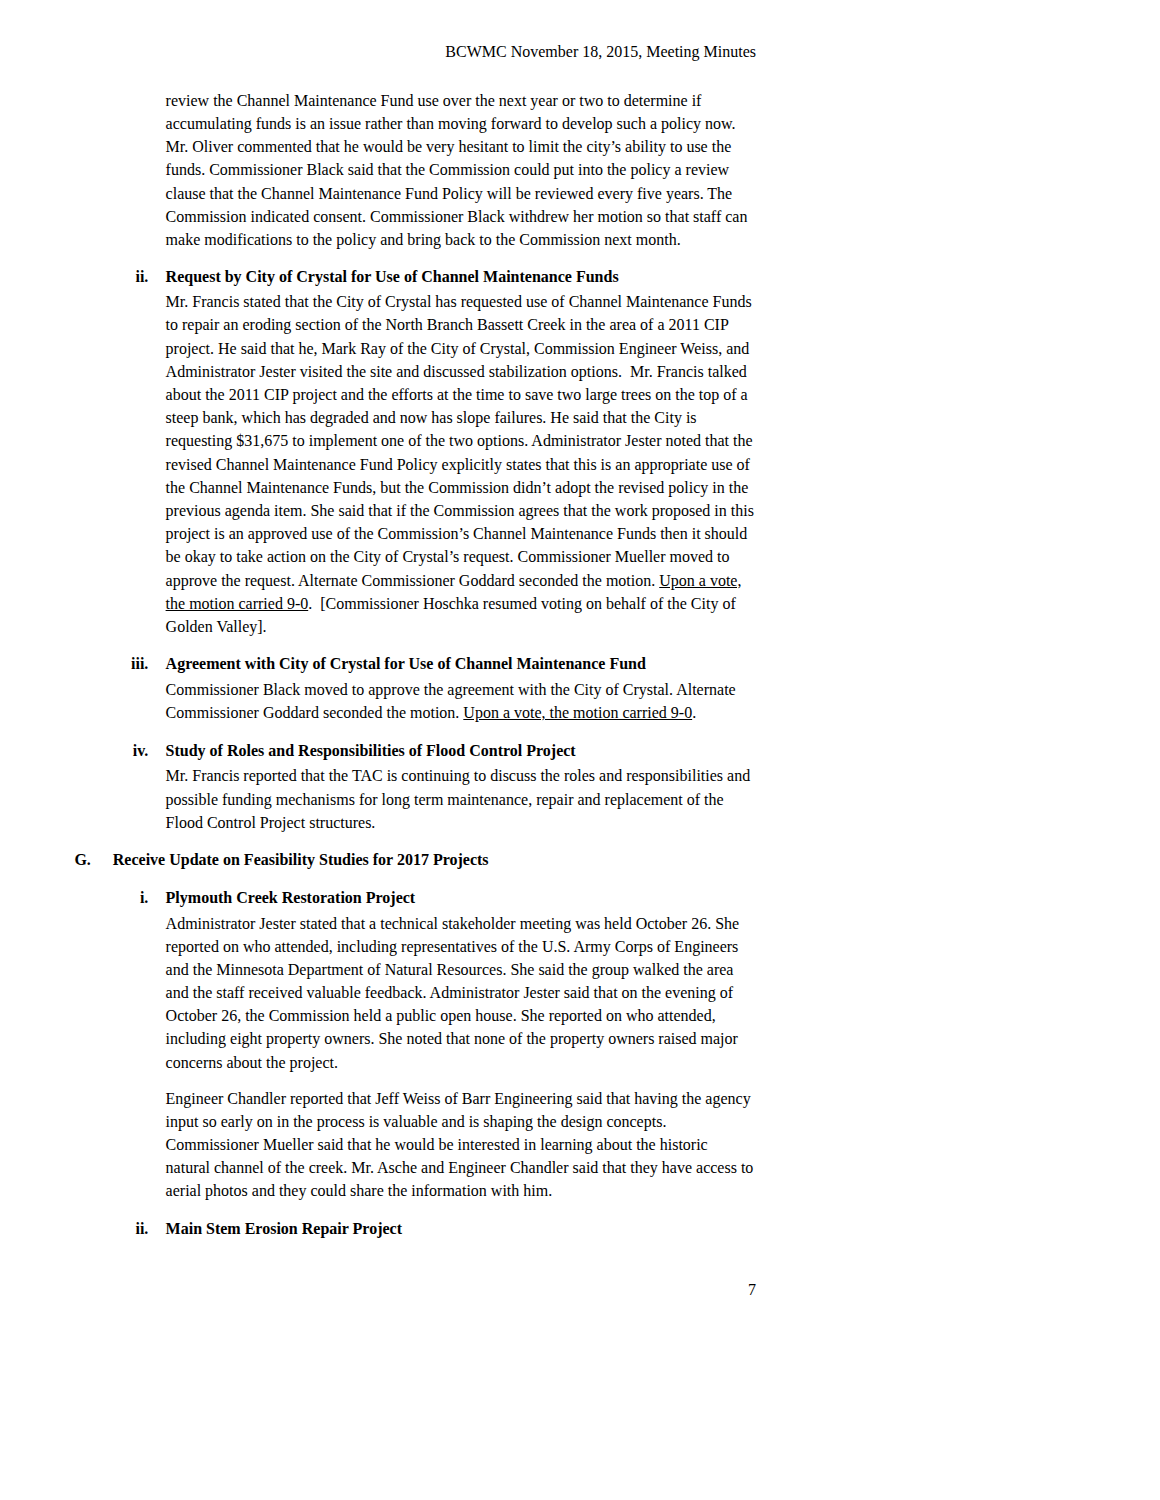BCWMC November 18, 2015, Meeting Minutes
review the Channel Maintenance Fund use over the next year or two to determine if accumulating funds is an issue rather than moving forward to develop such a policy now. Mr. Oliver commented that he would be very hesitant to limit the city’s ability to use the funds. Commissioner Black said that the Commission could put into the policy a review clause that the Channel Maintenance Fund Policy will be reviewed every five years. The Commission indicated consent. Commissioner Black withdrew her motion so that staff can make modifications to the policy and bring back to the Commission next month.
ii.
Request by City of Crystal for Use of Channel Maintenance Funds
Mr. Francis stated that the City of Crystal has requested use of Channel Maintenance Funds to repair an eroding section of the North Branch Bassett Creek in the area of a 2011 CIP project. He said that he, Mark Ray of the City of Crystal, Commission Engineer Weiss, and Administrator Jester visited the site and discussed stabilization options. Mr. Francis talked about the 2011 CIP project and the efforts at the time to save two large trees on the top of a steep bank, which has degraded and now has slope failures. He said that the City is requesting $31,675 to implement one of the two options. Administrator Jester noted that the revised Channel Maintenance Fund Policy explicitly states that this is an appropriate use of the Channel Maintenance Funds, but the Commission didn’t adopt the revised policy in the previous agenda item. She said that if the Commission agrees that the work proposed in this project is an approved use of the Commission’s Channel Maintenance Funds then it should be okay to take action on the City of Crystal’s request. Commissioner Mueller moved to approve the request. Alternate Commissioner Goddard seconded the motion. Upon a vote, the motion carried 9-0. [Commissioner Hoschka resumed voting on behalf of the City of Golden Valley].
iii.
Agreement with City of Crystal for Use of Channel Maintenance Fund
Commissioner Black moved to approve the agreement with the City of Crystal. Alternate Commissioner Goddard seconded the motion. Upon a vote, the motion carried 9-0.
iv.
Study of Roles and Responsibilities of Flood Control Project
Mr. Francis reported that the TAC is continuing to discuss the roles and responsibilities and possible funding mechanisms for long term maintenance, repair and replacement of the Flood Control Project structures.
G.
Receive Update on Feasibility Studies for 2017 Projects
i.
Plymouth Creek Restoration Project
Administrator Jester stated that a technical stakeholder meeting was held October 26. She reported on who attended, including representatives of the U.S. Army Corps of Engineers and the Minnesota Department of Natural Resources. She said the group walked the area and the staff received valuable feedback. Administrator Jester said that on the evening of October 26, the Commission held a public open house. She reported on who attended, including eight property owners. She noted that none of the property owners raised major concerns about the project.
Engineer Chandler reported that Jeff Weiss of Barr Engineering said that having the agency input so early on in the process is valuable and is shaping the design concepts. Commissioner Mueller said that he would be interested in learning about the historic natural channel of the creek. Mr. Asche and Engineer Chandler said that they have access to aerial photos and they could share the information with him.
ii.
Main Stem Erosion Repair Project
7